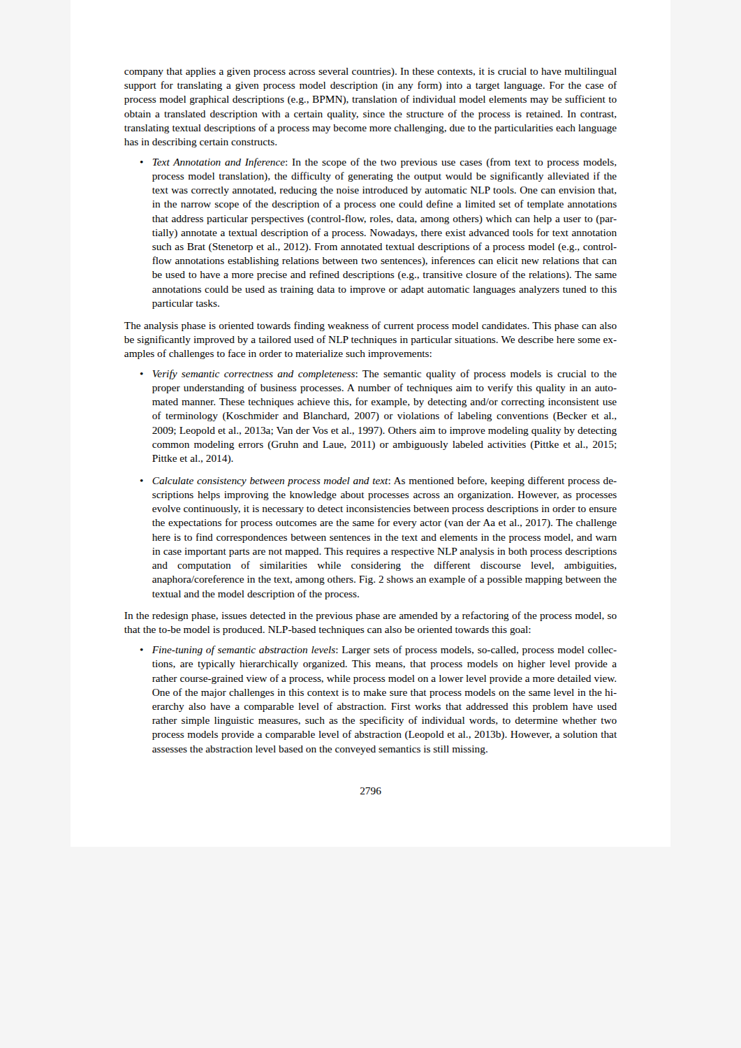company that applies a given process across several countries). In these contexts, it is crucial to have multilingual support for translating a given process model description (in any form) into a target language. For the case of process model graphical descriptions (e.g., BPMN), translation of individual model elements may be sufficient to obtain a translated description with a certain quality, since the structure of the process is retained. In contrast, translating textual descriptions of a process may become more challenging, due to the particularities each language has in describing certain constructs.
Text Annotation and Inference: In the scope of the two previous use cases (from text to process models, process model translation), the difficulty of generating the output would be significantly alleviated if the text was correctly annotated, reducing the noise introduced by automatic NLP tools. One can envision that, in the narrow scope of the description of a process one could define a limited set of template annotations that address particular perspectives (control-flow, roles, data, among others) which can help a user to (partially) annotate a textual description of a process. Nowadays, there exist advanced tools for text annotation such as Brat (Stenetorp et al., 2012). From annotated textual descriptions of a process model (e.g., control-flow annotations establishing relations between two sentences), inferences can elicit new relations that can be used to have a more precise and refined descriptions (e.g., transitive closure of the relations). The same annotations could be used as training data to improve or adapt automatic languages analyzers tuned to this particular tasks.
The analysis phase is oriented towards finding weakness of current process model candidates. This phase can also be significantly improved by a tailored used of NLP techniques in particular situations. We describe here some examples of challenges to face in order to materialize such improvements:
Verify semantic correctness and completeness: The semantic quality of process models is crucial to the proper understanding of business processes. A number of techniques aim to verify this quality in an automated manner. These techniques achieve this, for example, by detecting and/or correcting inconsistent use of terminology (Koschmider and Blanchard, 2007) or violations of labeling conventions (Becker et al., 2009; Leopold et al., 2013a; Van der Vos et al., 1997). Others aim to improve modeling quality by detecting common modeling errors (Gruhn and Laue, 2011) or ambiguously labeled activities (Pittke et al., 2015; Pittke et al., 2014).
Calculate consistency between process model and text: As mentioned before, keeping different process descriptions helps improving the knowledge about processes across an organization. However, as processes evolve continuously, it is necessary to detect inconsistencies between process descriptions in order to ensure the expectations for process outcomes are the same for every actor (van der Aa et al., 2017). The challenge here is to find correspondences between sentences in the text and elements in the process model, and warn in case important parts are not mapped. This requires a respective NLP analysis in both process descriptions and computation of similarities while considering the different discourse level, ambiguities, anaphora/coreference in the text, among others. Fig. 2 shows an example of a possible mapping between the textual and the model description of the process.
In the redesign phase, issues detected in the previous phase are amended by a refactoring of the process model, so that the to-be model is produced. NLP-based techniques can also be oriented towards this goal:
Fine-tuning of semantic abstraction levels: Larger sets of process models, so-called, process model collections, are typically hierarchically organized. This means, that process models on higher level provide a rather course-grained view of a process, while process model on a lower level provide a more detailed view. One of the major challenges in this context is to make sure that process models on the same level in the hierarchy also have a comparable level of abstraction. First works that addressed this problem have used rather simple linguistic measures, such as the specificity of individual words, to determine whether two process models provide a comparable level of abstraction (Leopold et al., 2013b). However, a solution that assesses the abstraction level based on the conveyed semantics is still missing.
2796